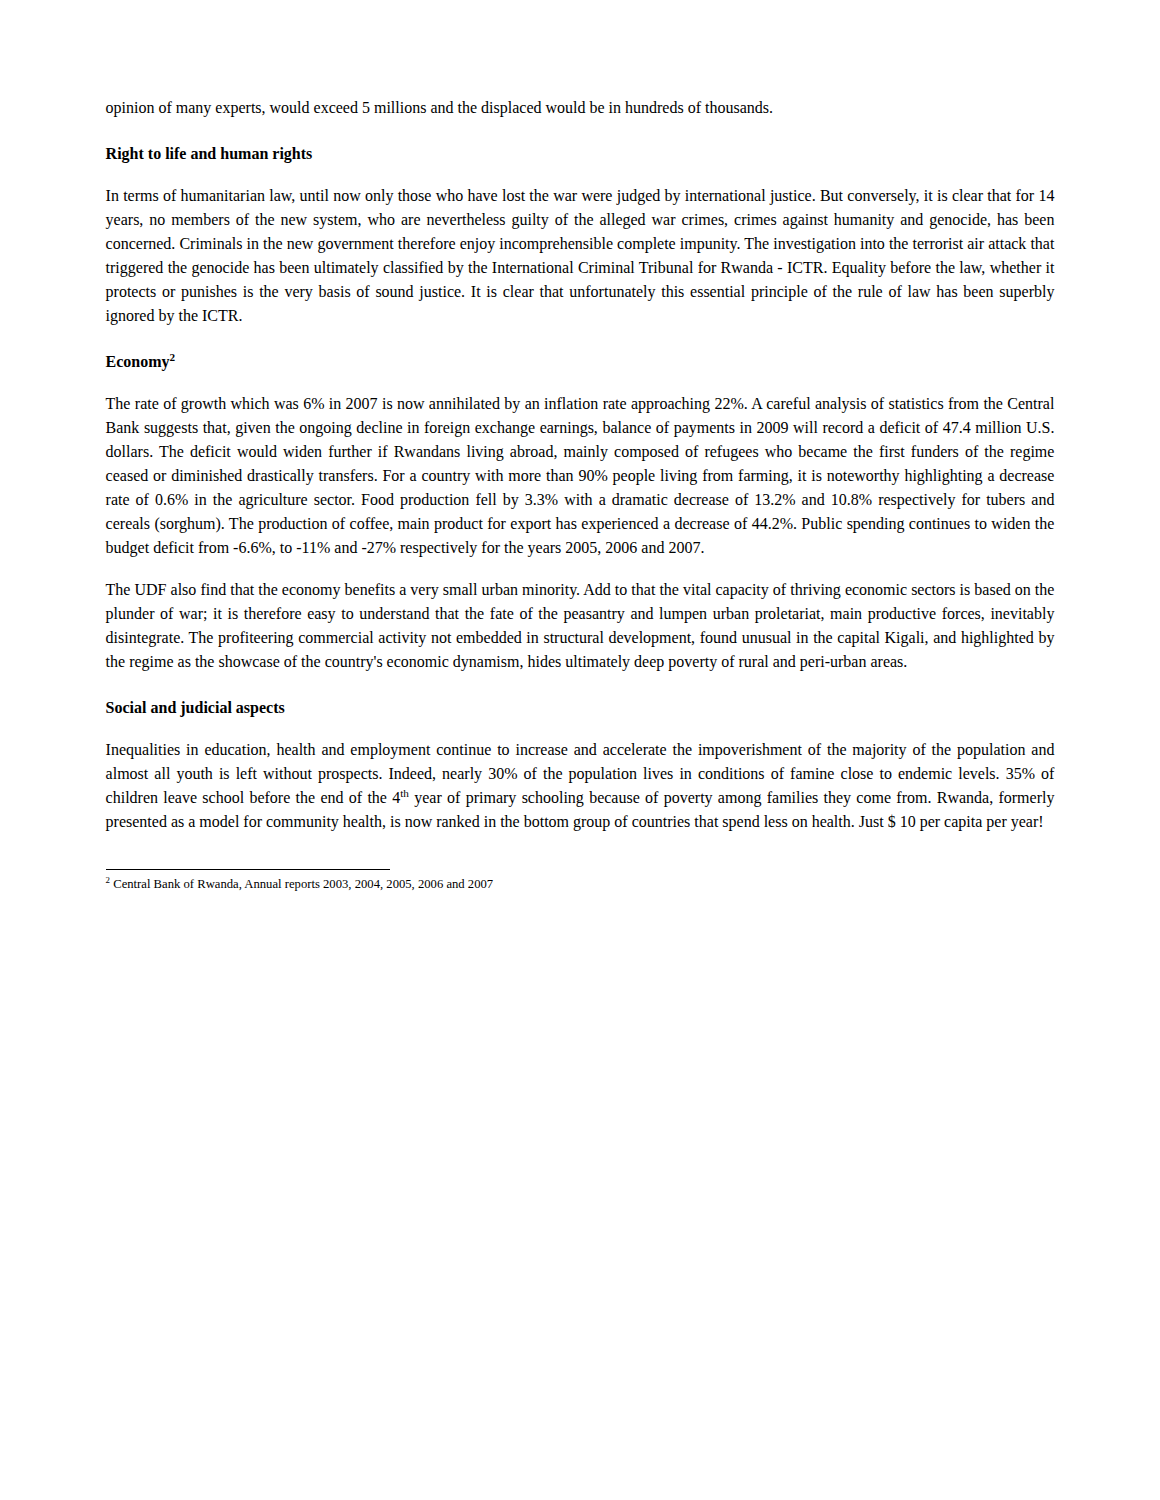opinion of many experts, would exceed 5 millions and the displaced would be in hundreds of thousands.
Right to life and human rights
In terms of humanitarian law, until now only those who have lost the war were judged by international justice. But conversely, it is clear that for 14 years, no members of the new system, who are nevertheless guilty of the alleged war crimes, crimes against humanity and genocide, has been concerned. Criminals in the new government therefore enjoy incomprehensible complete impunity. The investigation into the terrorist air attack that triggered the genocide has been ultimately classified by the International Criminal Tribunal for Rwanda - ICTR. Equality before the law, whether it protects or punishes is the very basis of sound justice. It is clear that unfortunately this essential principle of the rule of law has been superbly ignored by the ICTR.
Economy2
The rate of growth which was 6% in 2007 is now annihilated by an inflation rate approaching 22%. A careful analysis of statistics from the Central Bank suggests that, given the ongoing decline in foreign exchange earnings, balance of payments in 2009 will record a deficit of 47.4 million U.S. dollars. The deficit would widen further if Rwandans living abroad, mainly composed of refugees who became the first funders of the regime ceased or diminished drastically transfers. For a country with more than 90% people living from farming, it is noteworthy highlighting a decrease rate of 0.6% in the agriculture sector. Food production fell by 3.3% with a dramatic decrease of 13.2% and 10.8% respectively for tubers and cereals (sorghum). The production of coffee, main product for export has experienced a decrease of 44.2%. Public spending continues to widen the budget deficit from -6.6%, to -11% and -27% respectively for the years 2005, 2006 and 2007.
The UDF also find that the economy benefits a very small urban minority. Add to that the vital capacity of thriving economic sectors is based on the plunder of war; it is therefore easy to understand that the fate of the peasantry and lumpen urban proletariat, main productive forces, inevitably disintegrate. The profiteering commercial activity not embedded in structural development, found unusual in the capital Kigali, and highlighted by the regime as the showcase of the country's economic dynamism, hides ultimately deep poverty of rural and peri-urban areas.
Social and judicial aspects
Inequalities in education, health and employment continue to increase and accelerate the impoverishment of the majority of the population and almost all youth is left without prospects. Indeed, nearly 30% of the population lives in conditions of famine close to endemic levels. 35% of children leave school before the end of the 4th year of primary schooling because of poverty among families they come from. Rwanda, formerly presented as a model for community health, is now ranked in the bottom group of countries that spend less on health. Just $ 10 per capita per year!
2 Central Bank of Rwanda, Annual reports 2003, 2004, 2005, 2006 and 2007